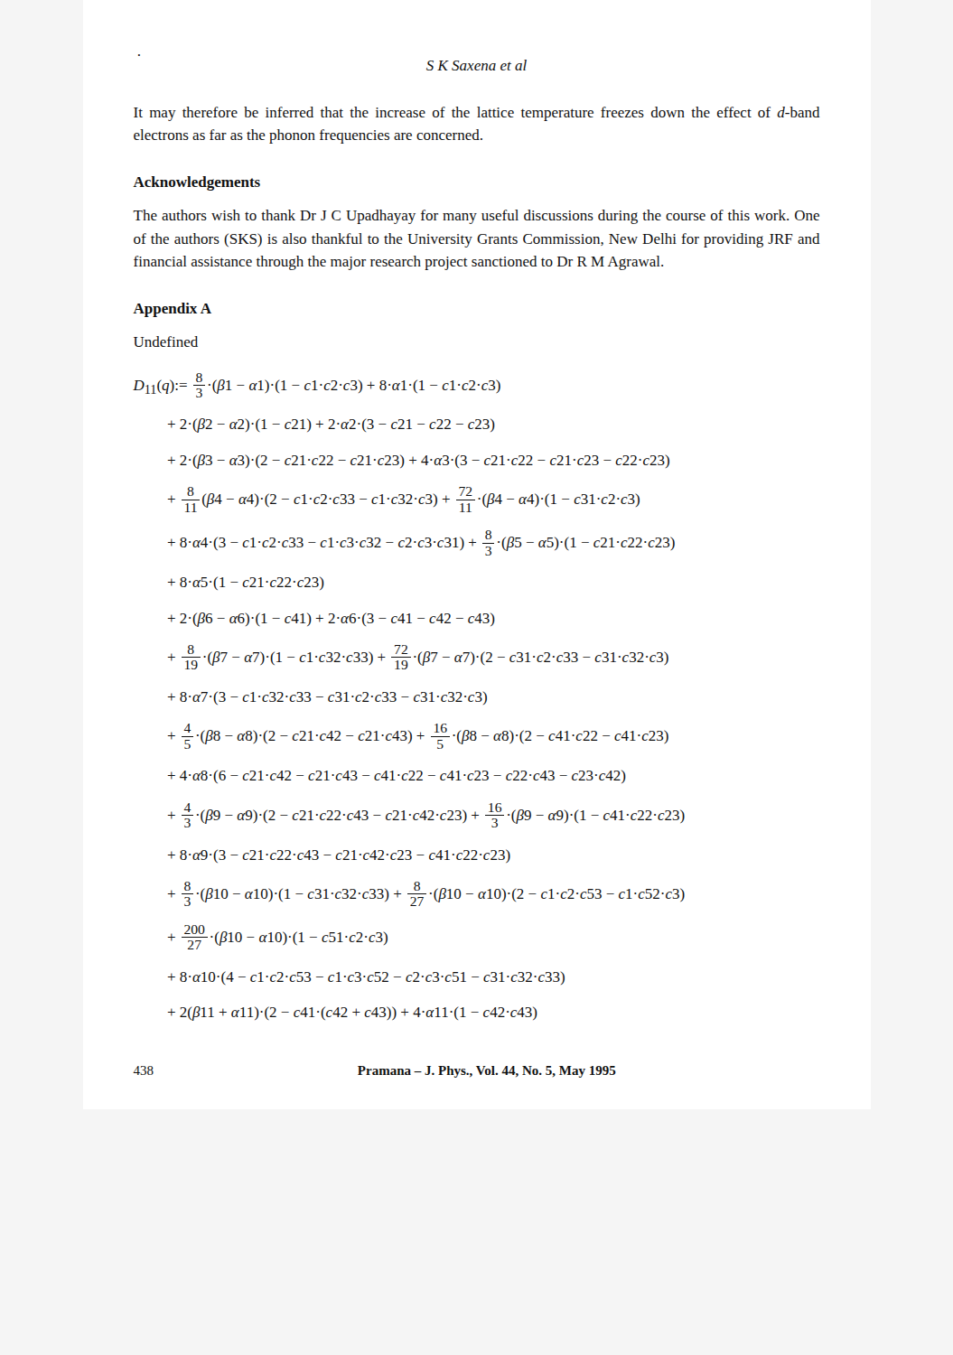.
S K Saxena et al
It may therefore be inferred that the increase of the lattice temperature freezes down the effect of d-band electrons as far as the phonon frequencies are concerned.
Acknowledgements
The authors wish to thank Dr J C Upadhayay for many useful discussions during the course of this work. One of the authors (SKS) is also thankful to the University Grants Commission, New Delhi for providing JRF and financial assistance through the major research project sanctioned to Dr R M Agrawal.
Appendix A
Undefined
D11(q):= 83·(β1 − α1)·(1 − c1·c2·c3) + 8·α1·(1 − c1·c2·c3)
+ 2·(β2 − α2)·(1 − c21) + 2·α2·(3 − c21 − c22 − c23)
+ 2·(β3 − α3)·(2 − c21·c22 − c21·c23) + 4·α3·(3 − c21·c22 − c21·c23 − c22·c23)
+ 811(β4 − α4)·(2 − c1·c2·c33 − c1·c32·c3) + 7211·(β4 − α4)·(1 − c31·c2·c3)
+ 8·α4·(3 − c1·c2·c33 − c1·c3·c32 − c2·c3·c31) + 83·(β5 − α5)·(1 − c21·c22·c23)
+ 8·α5·(1 − c21·c22·c23)
+ 2·(β6 − α6)·(1 − c41) + 2·α6·(3 − c41 − c42 − c43)
+ 819·(β7 − α7)·(1 − c1·c32·c33) + 7219·(β7 − α7)·(2 − c31·c2·c33 − c31·c32·c3)
+ 8·α7·(3 − c1·c32·c33 − c31·c2·c33 − c31·c32·c3)
+ 45·(β8 − α8)·(2 − c21·c42 − c21·c43) + 165·(β8 − α8)·(2 − c41·c22 − c41·c23)
+ 4·α8·(6 − c21·c42 − c21·c43 − c41·c22 − c41·c23 − c22·c43 − c23·c42)
+ 43·(β9 − α9)·(2 − c21·c22·c43 − c21·c42·c23) + 163·(β9 − α9)·(1 − c41·c22·c23)
+ 8·α9·(3 − c21·c22·c43 − c21·c42·c23 − c41·c22·c23)
+ 83·(β10 − α10)·(1 − c31·c32·c33) + 827·(β10 − α10)·(2 − c1·c2·c53 − c1·c52·c3)
+ 20027·(β10 − α10)·(1 − c51·c2·c3)
+ 8·α10·(4 − c1·c2·c53 − c1·c3·c52 − c2·c3·c51 − c31·c32·c33)
+ 2(β11 + α11)·(2 − c41·(c42 + c43)) + 4·α11·(1 − c42·c43)
438 Pramana – J. Phys., Vol. 44, No. 5, May 1995